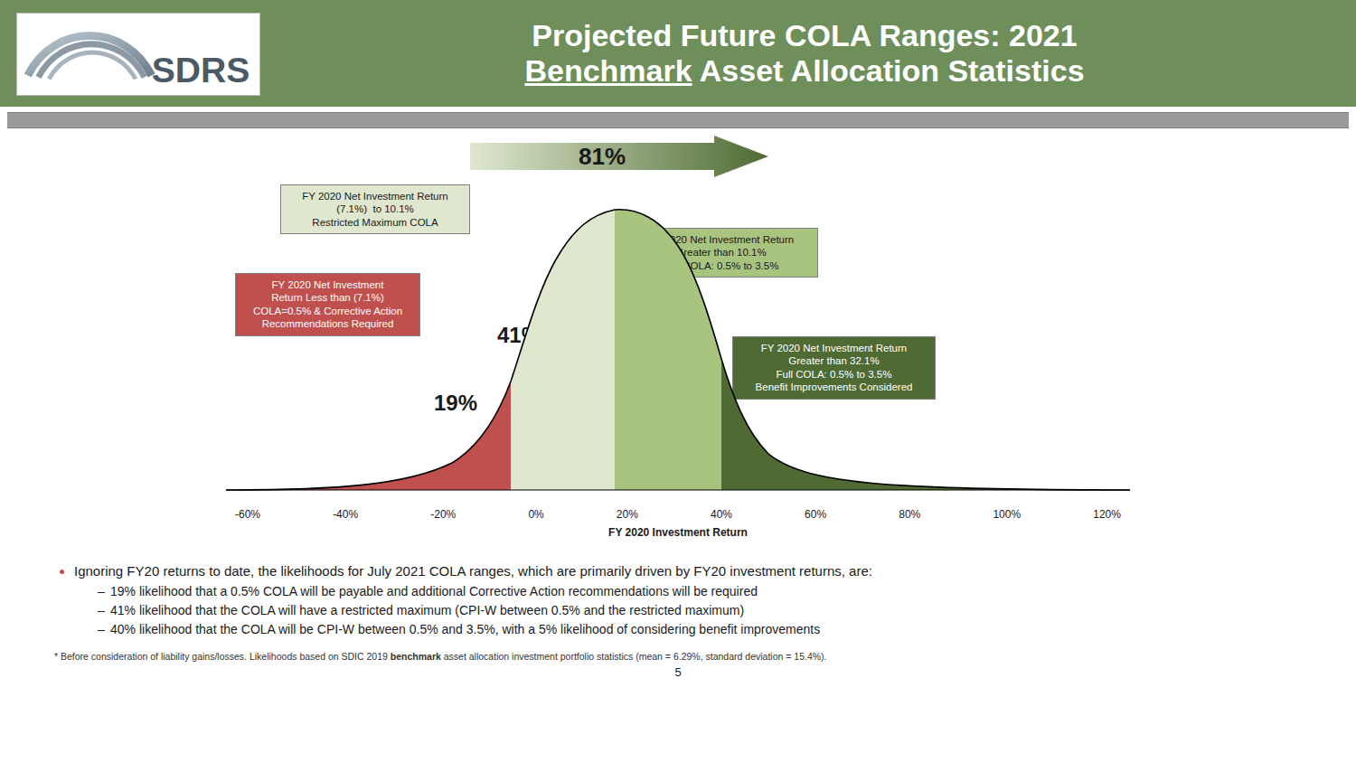SDRS
Projected Future COLA Ranges: 2021
Benchmark Asset Allocation Statistics
81%
FY 2020 Net Investment Return
(7.1%) to 10.1%
Restricted Maximum COLA
FY 2020 Net Investment Return
Greater than 10.1%
Full COLA: 0.5% to 3.5%
FY 2020 Net Investment
Return Less than (7.1%)
COLA=0.5% & Corrective Action
Recommendations Required
FY 2020 Net Investment Return
Greater than 32.1%
Full COLA: 0.5% to 3.5%
Benefit Improvements Considered
41%
35%
19%
5%
-60%-40%-20% 0% 20% 40% 60% 80% 100% 120%
FY 2020 Investment Return
Ignoring FY20 returns to date, the likelihoods for July 2021 COLA ranges, which are primarily driven by FY20 investment returns, are:
19% likelihood that a 0.5% COLA will be payable and additional Corrective Action recommendations will be required
41% likelihood that the COLA will have a restricted maximum (CPI-W between 0.5% and the restricted maximum)
40% likelihood that the COLA will be CPI-W between 0.5% and 3.5%, with a 5% likelihood of considering benefit improvements
* Before consideration of liability gains/losses. Likelihoods based on SDIC 2019 benchmark asset allocation investment portfolio statistics (mean = 6.29%, standard deviation = 15.4%).
5